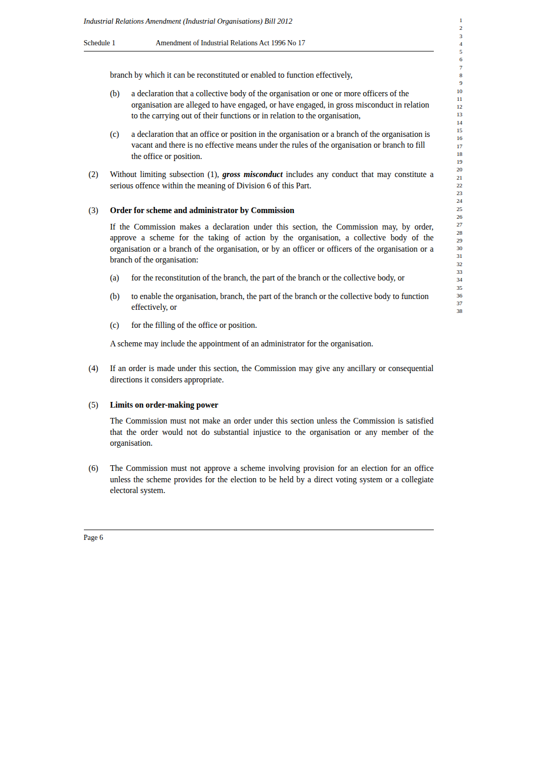Industrial Relations Amendment (Industrial Organisations) Bill 2012
Schedule 1 Amendment of Industrial Relations Act 1996 No 17
branch by which it can be reconstituted or enabled to function effectively,
(b) a declaration that a collective body of the organisation or one or more officers of the organisation are alleged to have engaged, or have engaged, in gross misconduct in relation to the carrying out of their functions or in relation to the organisation,
(c) a declaration that an office or position in the organisation or a branch of the organisation is vacant and there is no effective means under the rules of the organisation or branch to fill the office or position.
(2)
Without limiting subsection (1), gross misconduct includes any conduct that may constitute a serious offence within the meaning of Division 6 of this Part.
(3)
Order for scheme and administrator by Commission
If the Commission makes a declaration under this section, the Commission may, by order, approve a scheme for the taking of action by the organisation, a collective body of the organisation or a branch of the organisation, or by an officer or officers of the organisation or a branch of the organisation:
(a) for the reconstitution of the branch, the part of the branch or the collective body, or
(b) to enable the organisation, branch, the part of the branch or the collective body to function effectively, or
(c) for the filling of the office or position.
A scheme may include the appointment of an administrator for the organisation.
(4)
If an order is made under this section, the Commission may give any ancillary or consequential directions it considers appropriate.
(5)
Limits on order-making power
The Commission must not make an order under this section unless the Commission is satisfied that the order would not do substantial injustice to the organisation or any member of the organisation.
(6)
The Commission must not approve a scheme involving provision for an election for an office unless the scheme provides for the election to be held by a direct voting system or a collegiate electoral system.
Page 6
1 2 3 4 5 6 7 8 9 10 11 12 13 14 15 16 17 18 19 20 21 22 23 24 25 26 27 28 29 30 31 32 33 34 35 36 37 38